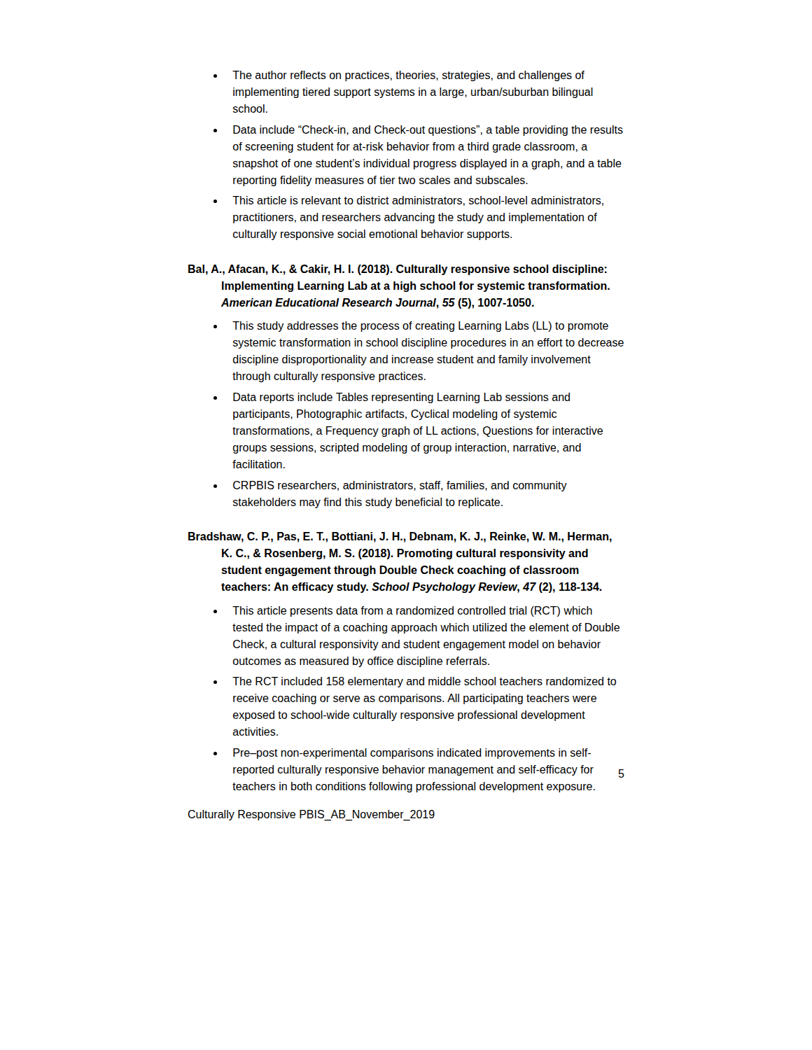The author reflects on practices, theories, strategies, and challenges of implementing tiered support systems in a large, urban/suburban bilingual school.
Data include “Check-in, and Check-out questions”, a table providing the results of screening student for at-risk behavior from a third grade classroom, a snapshot of one student’s individual progress displayed in a graph, and a table reporting fidelity measures of tier two scales and subscales.
This article is relevant to district administrators, school-level administrators, practitioners, and researchers advancing the study and implementation of culturally responsive social emotional behavior supports.
Bal, A., Afacan, K., & Cakir, H. I. (2018). Culturally responsive school discipline: Implementing Learning Lab at a high school for systemic transformation. American Educational Research Journal, 55 (5), 1007-1050.
This study addresses the process of creating Learning Labs (LL) to promote systemic transformation in school discipline procedures in an effort to decrease discipline disproportionality and increase student and family involvement through culturally responsive practices.
Data reports include Tables representing Learning Lab sessions and participants, Photographic artifacts, Cyclical modeling of systemic transformations, a Frequency graph of LL actions, Questions for interactive groups sessions, scripted modeling of group interaction, narrative, and facilitation.
CRPBIS researchers, administrators, staff, families, and community stakeholders may find this study beneficial to replicate.
Bradshaw, C. P., Pas, E. T., Bottiani, J. H., Debnam, K. J., Reinke, W. M., Herman, K. C., & Rosenberg, M. S. (2018). Promoting cultural responsivity and student engagement through Double Check coaching of classroom teachers: An efficacy study. School Psychology Review, 47 (2), 118-134.
This article presents data from a randomized controlled trial (RCT) which tested the impact of a coaching approach which utilized the element of Double Check, a cultural responsivity and student engagement model on behavior outcomes as measured by office discipline referrals.
The RCT included 158 elementary and middle school teachers randomized to receive coaching or serve as comparisons. All participating teachers were exposed to school-wide culturally responsive professional development activities.
Pre–post non-experimental comparisons indicated improvements in self-reported culturally responsive behavior management and self-efficacy for teachers in both conditions following professional development exposure.
5
Culturally Responsive PBIS_AB_November_2019